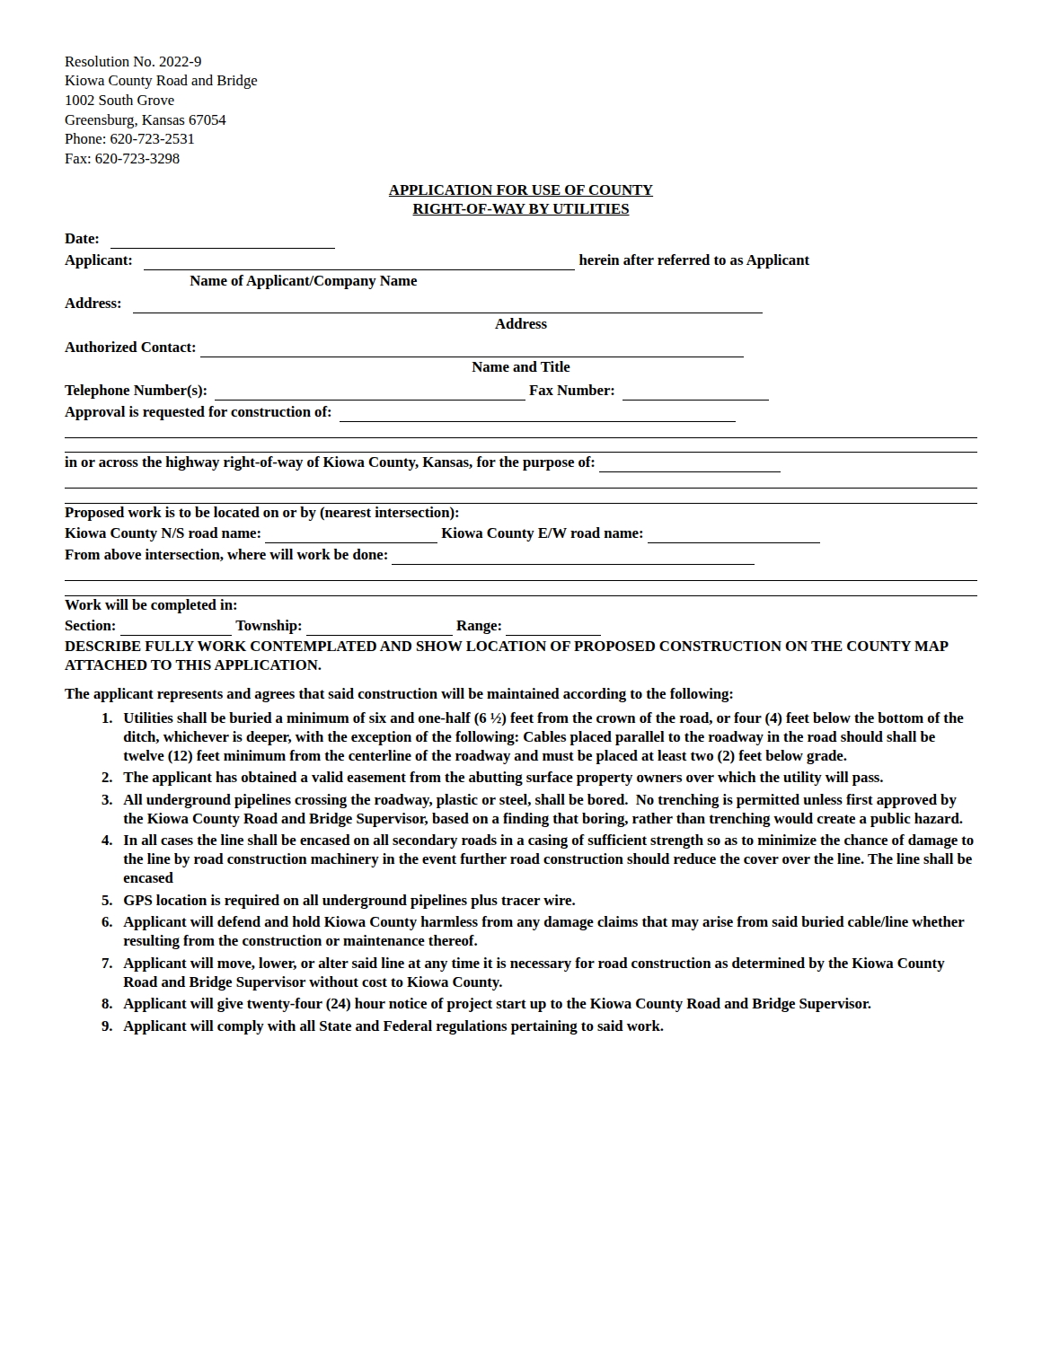Resolution No. 2022-9
Kiowa County Road and Bridge
1002 South Grove
Greensburg, Kansas 67054
Phone: 620-723-2531
Fax: 620-723-3298
APPLICATION FOR USE OF COUNTY
RIGHT-OF-WAY BY UTILITIES
Date:
Applicant: herein after referred to as Applicant
Name of Applicant/Company Name
Address:
Address
Authorized Contact:
Name and Title
Telephone Number(s): Fax Number:
Approval is requested for construction of:
in or across the highway right-of-way of Kiowa County, Kansas, for the purpose of:
Proposed work is to be located on or by (nearest intersection):
Kiowa County N/S road name: Kiowa County E/W road name:
From above intersection, where will work be done:
Work will be completed in:
Section: Township: Range:
DESCRIBE FULLY WORK CONTEMPLATED AND SHOW LOCATION OF PROPOSED CONSTRUCTION ON THE COUNTY MAP ATTACHED TO THIS APPLICATION.
The applicant represents and agrees that said construction will be maintained according to the following:
Utilities shall be buried a minimum of six and one-half (6 ½) feet from the crown of the road, or four (4) feet below the bottom of the ditch, whichever is deeper, with the exception of the following: Cables placed parallel to the roadway in the road should shall be twelve (12) feet minimum from the centerline of the roadway and must be placed at least two (2) feet below grade.
The applicant has obtained a valid easement from the abutting surface property owners over which the utility will pass.
All underground pipelines crossing the roadway, plastic or steel, shall be bored. No trenching is permitted unless first approved by the Kiowa County Road and Bridge Supervisor, based on a finding that boring, rather than trenching would create a public hazard.
In all cases the line shall be encased on all secondary roads in a casing of sufficient strength so as to minimize the chance of damage to the line by road construction machinery in the event further road construction should reduce the cover over the line. The line shall be encased
GPS location is required on all underground pipelines plus tracer wire.
Applicant will defend and hold Kiowa County harmless from any damage claims that may arise from said buried cable/line whether resulting from the construction or maintenance thereof.
Applicant will move, lower, or alter said line at any time it is necessary for road construction as determined by the Kiowa County Road and Bridge Supervisor without cost to Kiowa County.
Applicant will give twenty-four (24) hour notice of project start up to the Kiowa County Road and Bridge Supervisor.
Applicant will comply with all State and Federal regulations pertaining to said work.